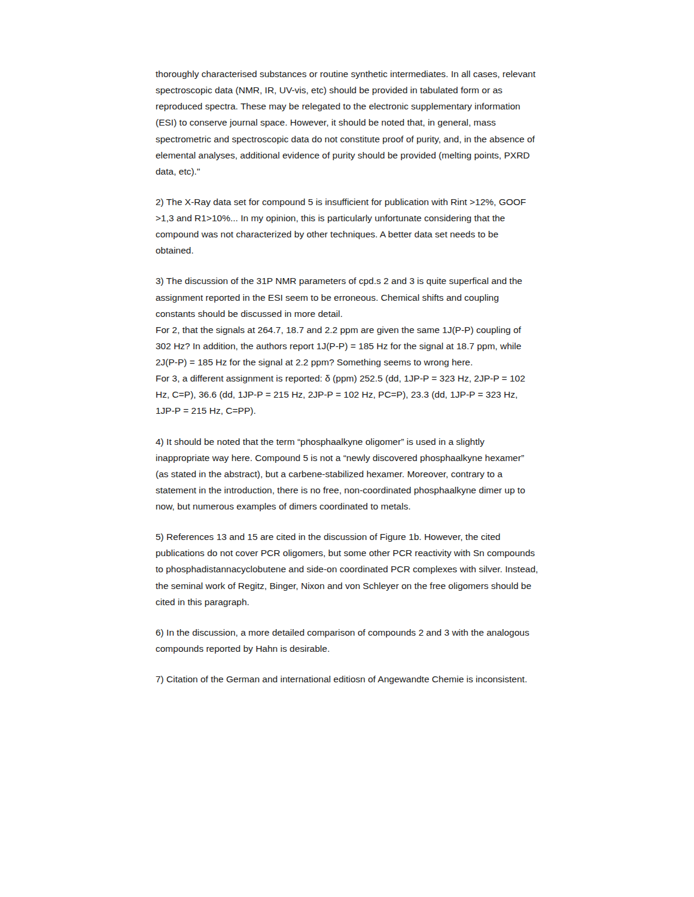thoroughly characterised substances or routine synthetic intermediates. In all cases, relevant spectroscopic data (NMR, IR, UV-vis, etc) should be provided in tabulated form or as reproduced spectra. These may be relegated to the electronic supplementary information (ESI) to conserve journal space. However, it should be noted that, in general, mass spectrometric and spectroscopic data do not constitute proof of purity, and, in the absence of elemental analyses, additional evidence of purity should be provided (melting points, PXRD data, etc)."
2) The X-Ray data set for compound 5 is insufficient for publication with Rint >12%, GOOF >1,3 and R1>10%... In my opinion, this is particularly unfortunate considering that the compound was not characterized by other techniques. A better data set needs to be obtained.
3) The discussion of the 31P NMR parameters of cpd.s 2 and 3 is quite superfical and the assignment reported in the ESI seem to be erroneous. Chemical shifts and coupling constants should be discussed in more detail.
For 2, that the signals at 264.7, 18.7 and 2.2 ppm are given the same 1J(P-P) coupling of 302 Hz? In addition, the authors report 1J(P-P) = 185 Hz for the signal at 18.7 ppm, while 2J(P-P) = 185 Hz for the signal at 2.2 ppm? Something seems to wrong here.
For 3, a different assignment is reported: δ (ppm) 252.5 (dd, 1JP-P = 323 Hz, 2JP-P = 102 Hz, C=P), 36.6 (dd, 1JP-P = 215 Hz, 2JP-P = 102 Hz, PC=P), 23.3 (dd, 1JP-P = 323 Hz, 1JP-P = 215 Hz, C=PP).
4) It should be noted that the term “phosphaalkyne oligomer” is used in a slightly inappropriate way here. Compound 5 is not a “newly discovered phosphaalkyne hexamer” (as stated in the abstract), but a carbene-stabilized hexamer. Moreover, contrary to a statement in the introduction, there is no free, non-coordinated phosphaalkyne dimer up to now, but numerous examples of dimers coordinated to metals.
5) References 13 and 15 are cited in the discussion of Figure 1b. However, the cited publications do not cover PCR oligomers, but some other PCR reactivity with Sn compounds to phosphadistannacyclobutene and side-on coordinated PCR complexes with silver. Instead, the seminal work of Regitz, Binger, Nixon and von Schleyer on the free oligomers should be cited in this paragraph.
6) In the discussion, a more detailed comparison of compounds 2 and 3 with the analogous compounds reported by Hahn is desirable.
7) Citation of the German and international editiosn of Angewandte Chemie is inconsistent.